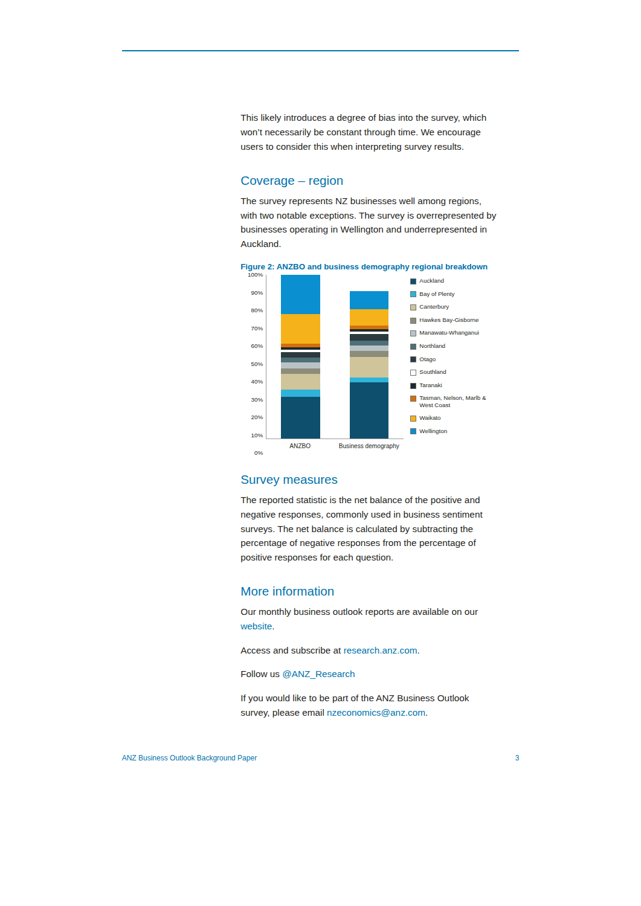This likely introduces a degree of bias into the survey, which won’t necessarily be constant through time. We encourage users to consider this when interpreting survey results.
Coverage – region
The survey represents NZ businesses well among regions, with two notable exceptions. The survey is overrepresented by businesses operating in Wellington and underrepresented in Auckland.
Figure 2: ANZBO and business demography regional breakdown
100% 90% 80% 70% 60% 50% 40% 30% 20% 10% 0%
ANZBO Business demography
Auckland
Bay of Plenty
Canterbury
Hawkes Bay-Gisborne
Manawatu-Whanganui
Northland
Otago
Southland
Taranaki
Tasman, Nelson, Marlb & West Coast
Waikato
Wellington
Survey measures
The reported statistic is the net balance of the positive and negative responses, commonly used in business sentiment surveys. The net balance is calculated by subtracting the percentage of negative responses from the percentage of positive responses for each question.
More information
Our monthly business outlook reports are available on our website.
Access and subscribe at research.anz.com.
Follow us @ANZ_Research
If you would like to be part of the ANZ Business Outlook survey, please email nzeconomics@anz.com.
ANZ Business Outlook Background Paper 3